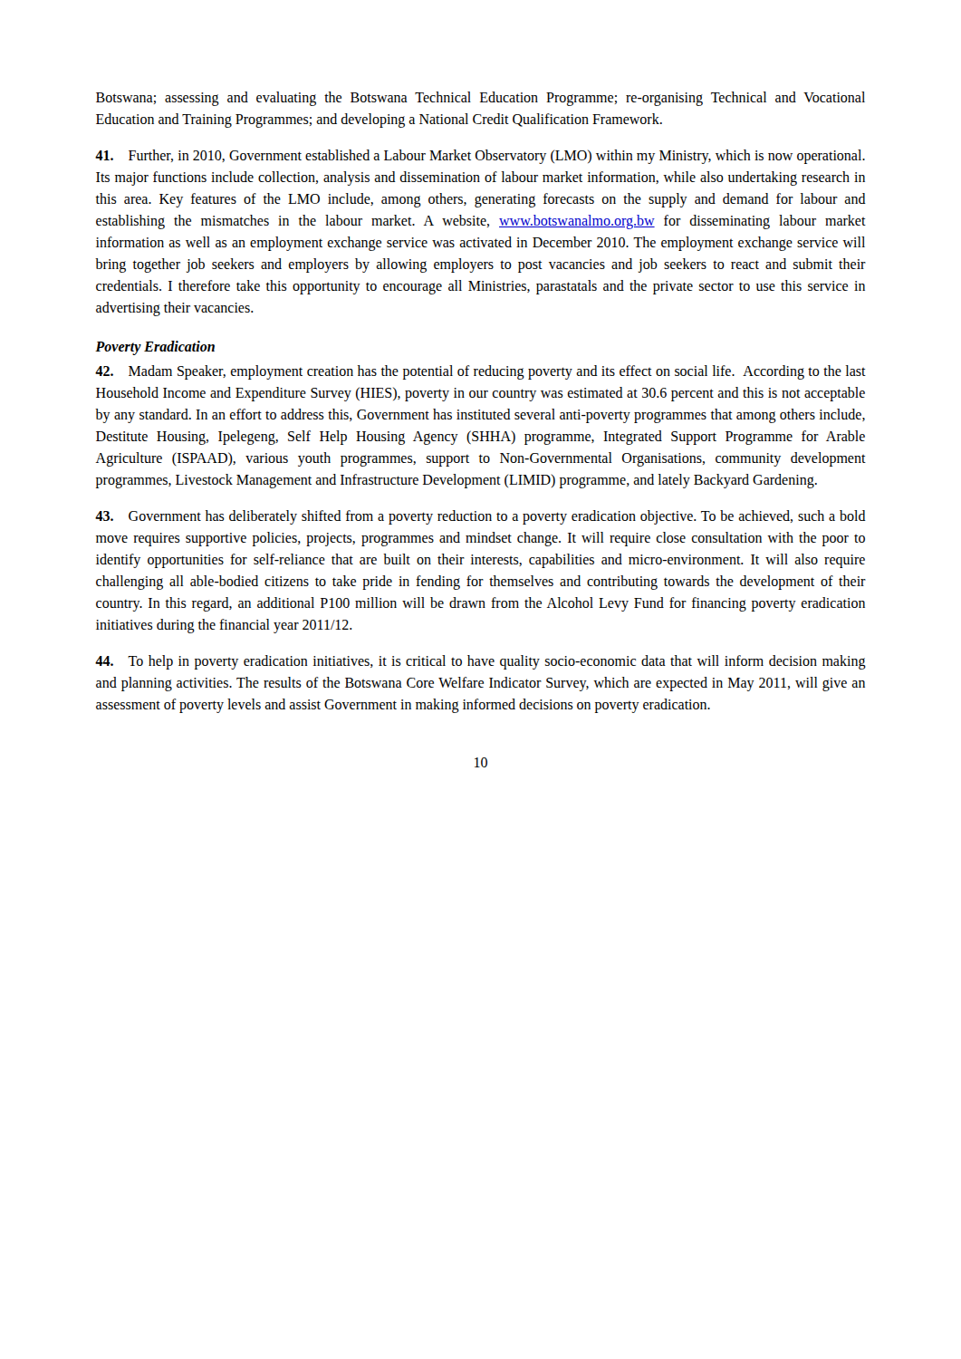Botswana; assessing and evaluating the Botswana Technical Education Programme; re-organising Technical and Vocational Education and Training Programmes; and developing a National Credit Qualification Framework.
41. Further, in 2010, Government established a Labour Market Observatory (LMO) within my Ministry, which is now operational. Its major functions include collection, analysis and dissemination of labour market information, while also undertaking research in this area. Key features of the LMO include, among others, generating forecasts on the supply and demand for labour and establishing the mismatches in the labour market. A website, www.botswanalmo.org.bw for disseminating labour market information as well as an employment exchange service was activated in December 2010. The employment exchange service will bring together job seekers and employers by allowing employers to post vacancies and job seekers to react and submit their credentials. I therefore take this opportunity to encourage all Ministries, parastatals and the private sector to use this service in advertising their vacancies.
Poverty Eradication
42. Madam Speaker, employment creation has the potential of reducing poverty and its effect on social life. According to the last Household Income and Expenditure Survey (HIES), poverty in our country was estimated at 30.6 percent and this is not acceptable by any standard. In an effort to address this, Government has instituted several anti-poverty programmes that among others include, Destitute Housing, Ipelegeng, Self Help Housing Agency (SHHA) programme, Integrated Support Programme for Arable Agriculture (ISPAAD), various youth programmes, support to Non-Governmental Organisations, community development programmes, Livestock Management and Infrastructure Development (LIMID) programme, and lately Backyard Gardening.
43. Government has deliberately shifted from a poverty reduction to a poverty eradication objective. To be achieved, such a bold move requires supportive policies, projects, programmes and mindset change. It will require close consultation with the poor to identify opportunities for self-reliance that are built on their interests, capabilities and micro-environment. It will also require challenging all able-bodied citizens to take pride in fending for themselves and contributing towards the development of their country. In this regard, an additional P100 million will be drawn from the Alcohol Levy Fund for financing poverty eradication initiatives during the financial year 2011/12.
44. To help in poverty eradication initiatives, it is critical to have quality socio-economic data that will inform decision making and planning activities. The results of the Botswana Core Welfare Indicator Survey, which are expected in May 2011, will give an assessment of poverty levels and assist Government in making informed decisions on poverty eradication.
10